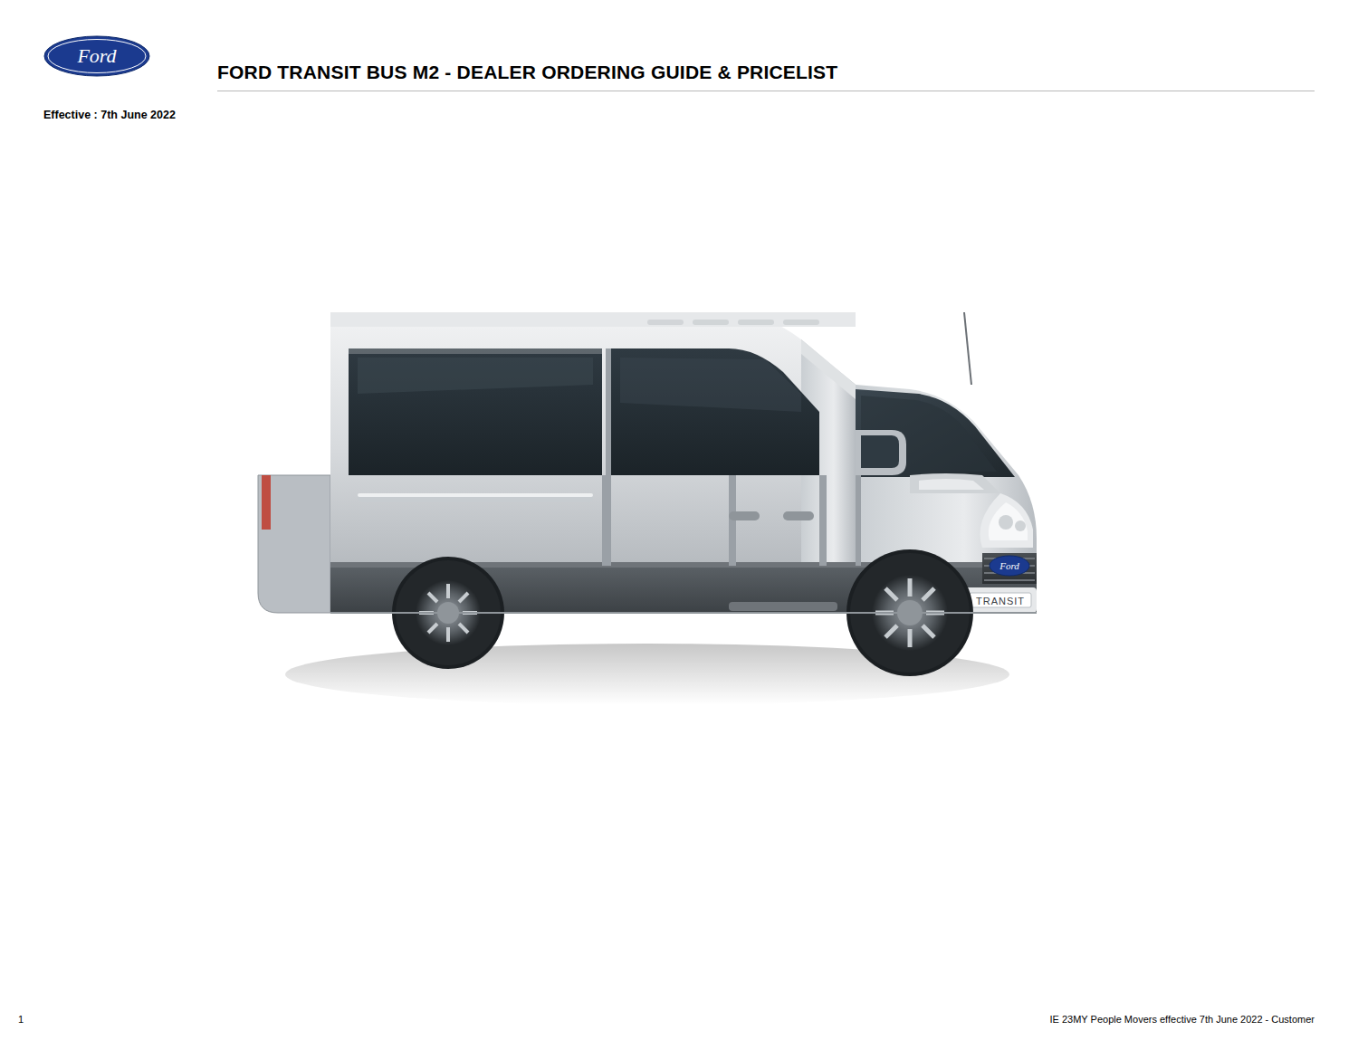Ford
FORD TRANSIT BUS M2 - DEALER ORDERING GUIDE & PRICELIST
Effective : 7th June 2022
Ford TRANSIT
1
IE 23MY People Movers effective 7th June 2022 - Customer